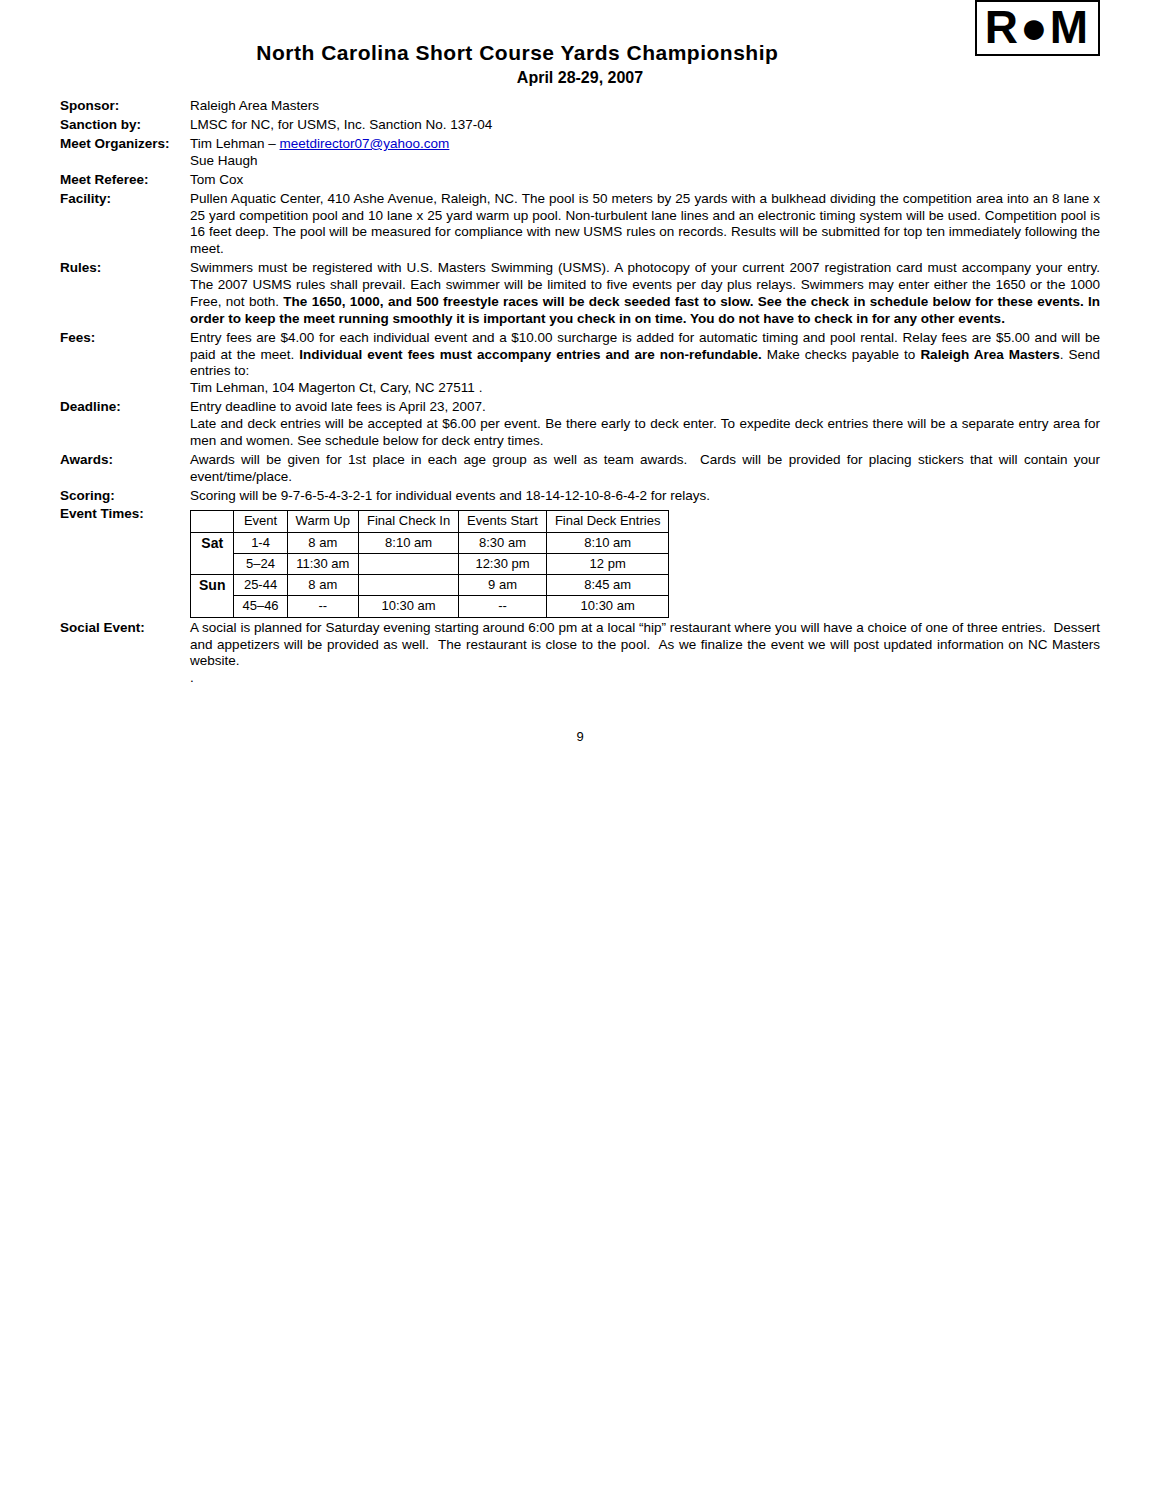R●M
North Carolina Short Course Yards Championship
April 28-29, 2007
| Sponsor: | Raleigh Area Masters |
| Sanction by: | LMSC for NC, for USMS, Inc. Sanction No. 137-04 |
| Meet Organizers: | Tim Lehman – meetdirector07@yahoo.com Sue Haugh |
| Meet Referee: | Tom Cox |
| Facility: | Pullen Aquatic Center, 410 Ashe Avenue, Raleigh, NC. The pool is 50 meters by 25 yards with a bulkhead dividing the competition area into an 8 lane x 25 yard competition pool and 10 lane x 25 yard warm up pool. Non-turbulent lane lines and an electronic timing system will be used. Competition pool is 16 feet deep. The pool will be measured for compliance with new USMS rules on records. Results will be submitted for top ten immediately following the meet. |
| Rules: | Swimmers must be registered with U.S. Masters Swimming (USMS). A photocopy of your current 2007 registration card must accompany your entry. The 2007 USMS rules shall prevail. Each swimmer will be limited to five events per day plus relays. Swimmers may enter either the 1650 or the 1000 Free, not both. The 1650, 1000, and 500 freestyle races will be deck seeded fast to slow. See the check in schedule below for these events. In order to keep the meet running smoothly it is important you check in on time. You do not have to check in for any other events. |
| Fees: | Entry fees are $4.00 for each individual event and a $10.00 surcharge is added for automatic timing and pool rental. Relay fees are $5.00 and will be paid at the meet. Individual event fees must accompany entries and are non-refundable. Make checks payable to Raleigh Area Masters . Send entries to: Tim Lehman, 104 Magerton Ct, Cary, NC 27511 . |
| Deadline: | Entry deadline to avoid late fees is April 23, 2007. Late and deck entries will be accepted at $6.00 per event. Be there early to deck enter. To expedite deck entries there will be a separate entry area for men and women. See schedule below for deck entry times. |
| Awards: | Awards will be given for 1st place in each age group as well as team awards. Cards will be provided for placing stickers that will contain your event/time/place. |
| Scoring: | Scoring will be 9-7-6-5-4-3-2-1 for individual events and 18-14-12-10-8-6-4-2 for relays. |
| Event Times: | / / Event / Warm Up / Final Check In / Events Start / Final Deck Entries / / --- / --- / --- / --- / --- / --- / / Sat / 1-4 / 8 am / 8:10 am / 8:30 am / 8:10 am / / 5–24 / 11:30 am / / 12:30 pm / 12 pm / / Sun / 25-44 / 8 am / / 9 am / 8:45 am / / 45–46 / -- / 10:30 am / -- / 10:30 am / |
| Social Event: | A social is planned for Saturday evening starting around 6:00 pm at a local “hip” restaurant where you will have a choice of one of three entries. Dessert and appetizers will be provided as well. The restaurant is close to the pool. As we finalize the event we will post updated information on NC Masters website. . |
9